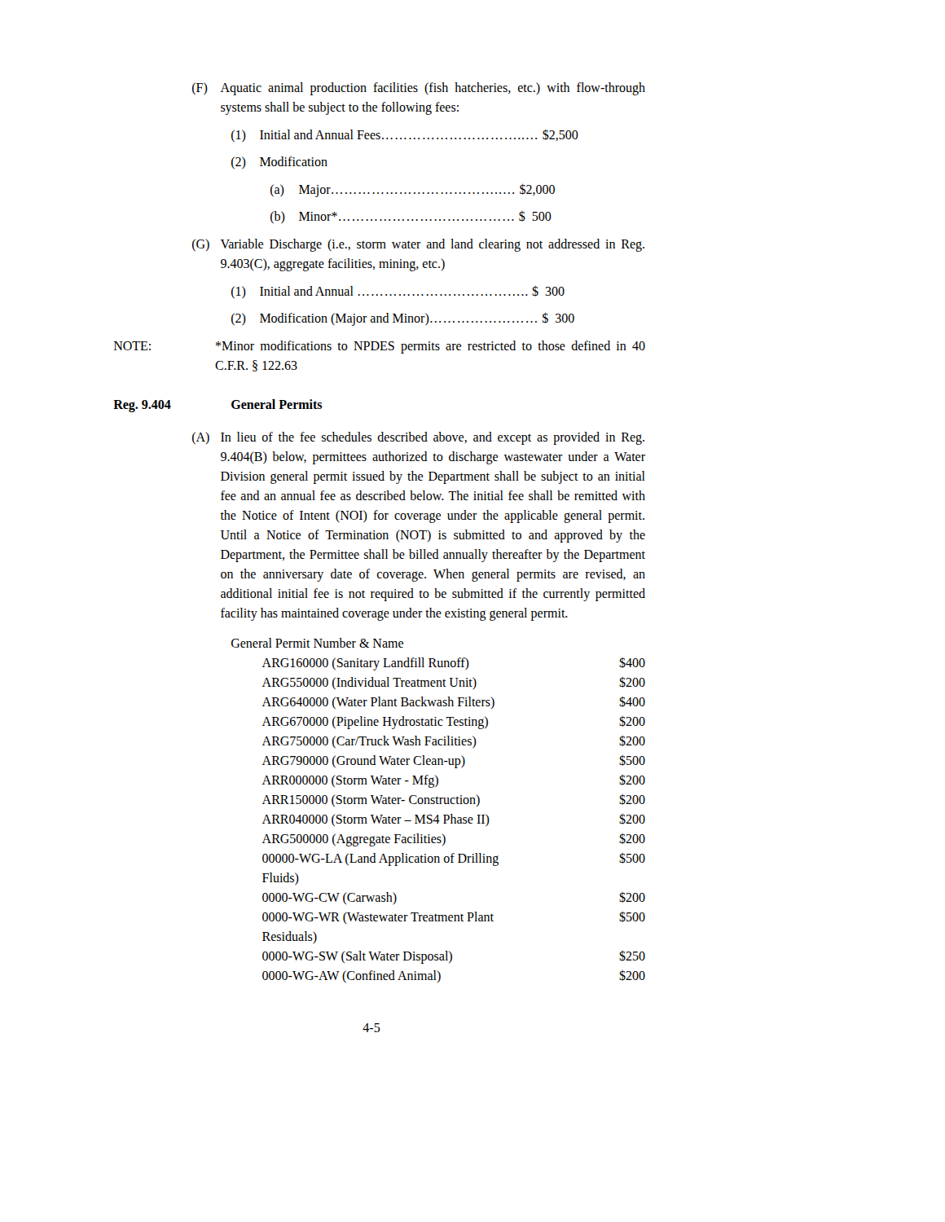(F) Aquatic animal production facilities (fish hatcheries, etc.) with flow-through systems shall be subject to the following fees:
(1) Initial and Annual Fees…………………………..… $2,500
(2) Modification
(a) Major………………………………..… $2,000
(b) Minor*………………………………… $ 500
(G) Variable Discharge (i.e., storm water and land clearing not addressed in Reg. 9.403(C), aggregate facilities, mining, etc.)
(1) Initial and Annual ……………………………….. $ 300
(2) Modification (Major and Minor)…………………… $ 300
NOTE: *Minor modifications to NPDES permits are restricted to those defined in 40 C.F.R. § 122.63
Reg. 9.404 General Permits
(A) In lieu of the fee schedules described above, and except as provided in Reg. 9.404(B) below, permittees authorized to discharge wastewater under a Water Division general permit issued by the Department shall be subject to an initial fee and an annual fee as described below. The initial fee shall be remitted with the Notice of Intent (NOI) for coverage under the applicable general permit. Until a Notice of Termination (NOT) is submitted to and approved by the Department, the Permittee shall be billed annually thereafter by the Department on the anniversary date of coverage. When general permits are revised, an additional initial fee is not required to be submitted if the currently permitted facility has maintained coverage under the existing general permit.
General Permit Number & Name
| ARG160000 (Sanitary Landfill Runoff) | $400 |
| ARG550000 (Individual Treatment Unit) | $200 |
| ARG640000 (Water Plant Backwash Filters) | $400 |
| ARG670000 (Pipeline Hydrostatic Testing) | $200 |
| ARG750000 (Car/Truck Wash Facilities) | $200 |
| ARG790000 (Ground Water Clean-up) | $500 |
| ARR000000 (Storm Water - Mfg) | $200 |
| ARR150000 (Storm Water- Construction) | $200 |
| ARR040000 (Storm Water – MS4 Phase II) | $200 |
| ARG500000 (Aggregate Facilities) | $200 |
| 00000-WG-LA (Land Application of Drilling Fluids) | $500 |
| 0000-WG-CW (Carwash) | $200 |
| 0000-WG-WR (Wastewater Treatment Plant Residuals) | $500 |
| 0000-WG-SW (Salt Water Disposal) | $250 |
| 0000-WG-AW (Confined Animal) | $200 |
4-5